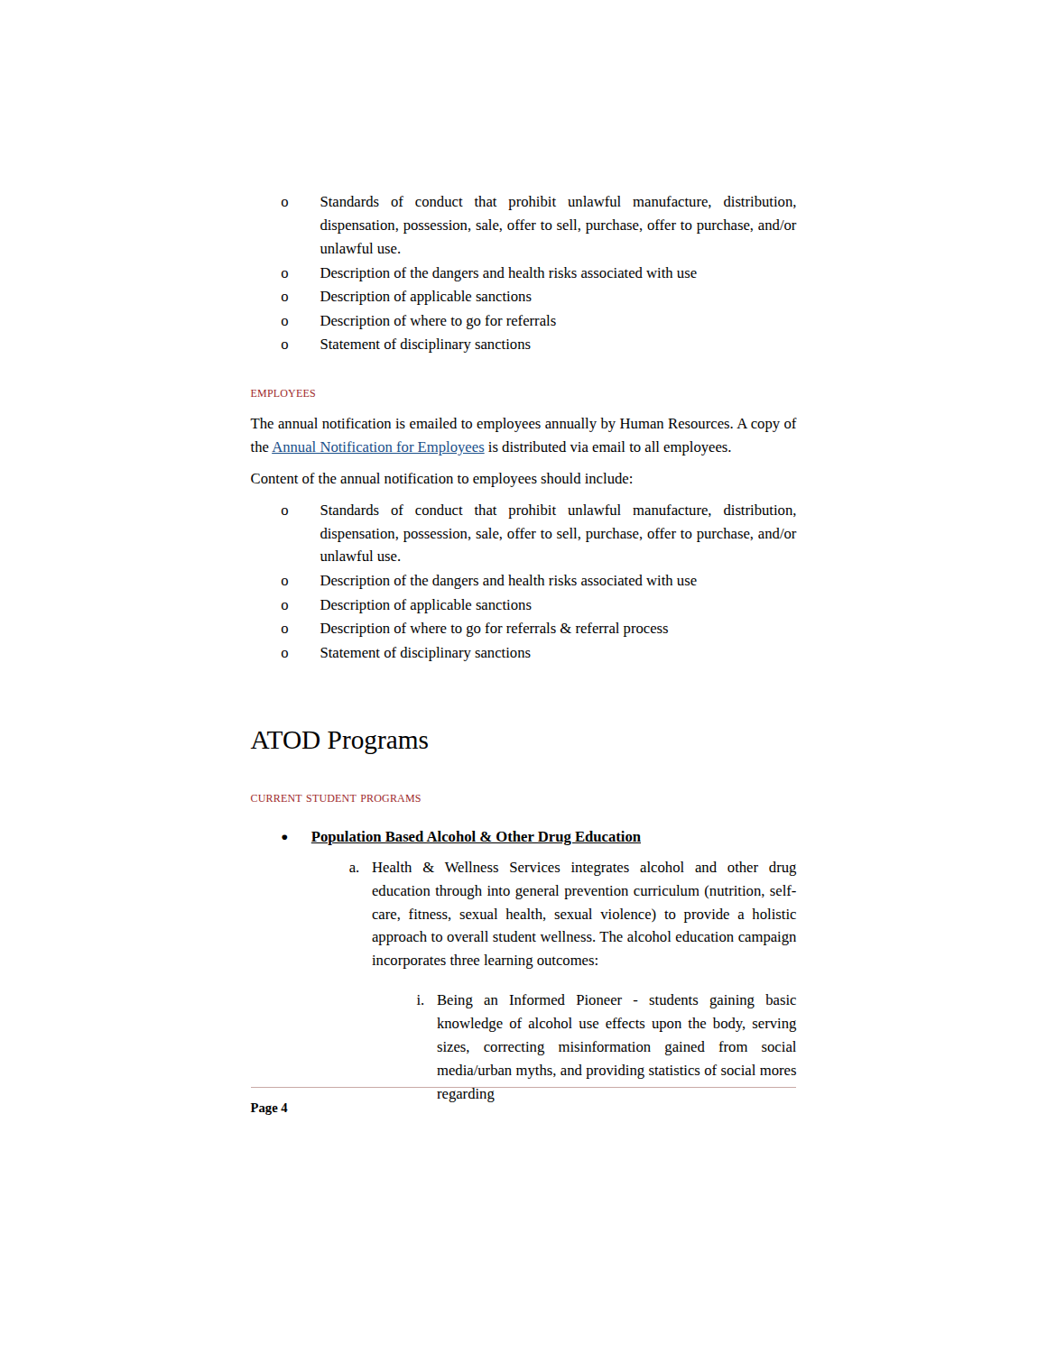Standards of conduct that prohibit unlawful manufacture, distribution, dispensation, possession, sale, offer to sell, purchase, offer to purchase, and/or unlawful use.
Description of the dangers and health risks associated with use
Description of applicable sanctions
Description of where to go for referrals
Statement of disciplinary sanctions
Employees
The annual notification is emailed to employees annually by Human Resources. A copy of the Annual Notification for Employees is distributed via email to all employees.
Content of the annual notification to employees should include:
Standards of conduct that prohibit unlawful manufacture, distribution, dispensation, possession, sale, offer to sell, purchase, offer to purchase, and/or unlawful use.
Description of the dangers and health risks associated with use
Description of applicable sanctions
Description of where to go for referrals & referral process
Statement of disciplinary sanctions
ATOD Programs
Current Student Programs
Population Based Alcohol & Other Drug Education
Health & Wellness Services integrates alcohol and other drug education through into general prevention curriculum (nutrition, self-care, fitness, sexual health, sexual violence) to provide a holistic approach to overall student wellness. The alcohol education campaign incorporates three learning outcomes:
Being an Informed Pioneer - students gaining basic knowledge of alcohol use effects upon the body, serving sizes, correcting misinformation gained from social media/urban myths, and providing statistics of social mores regarding
Page 4